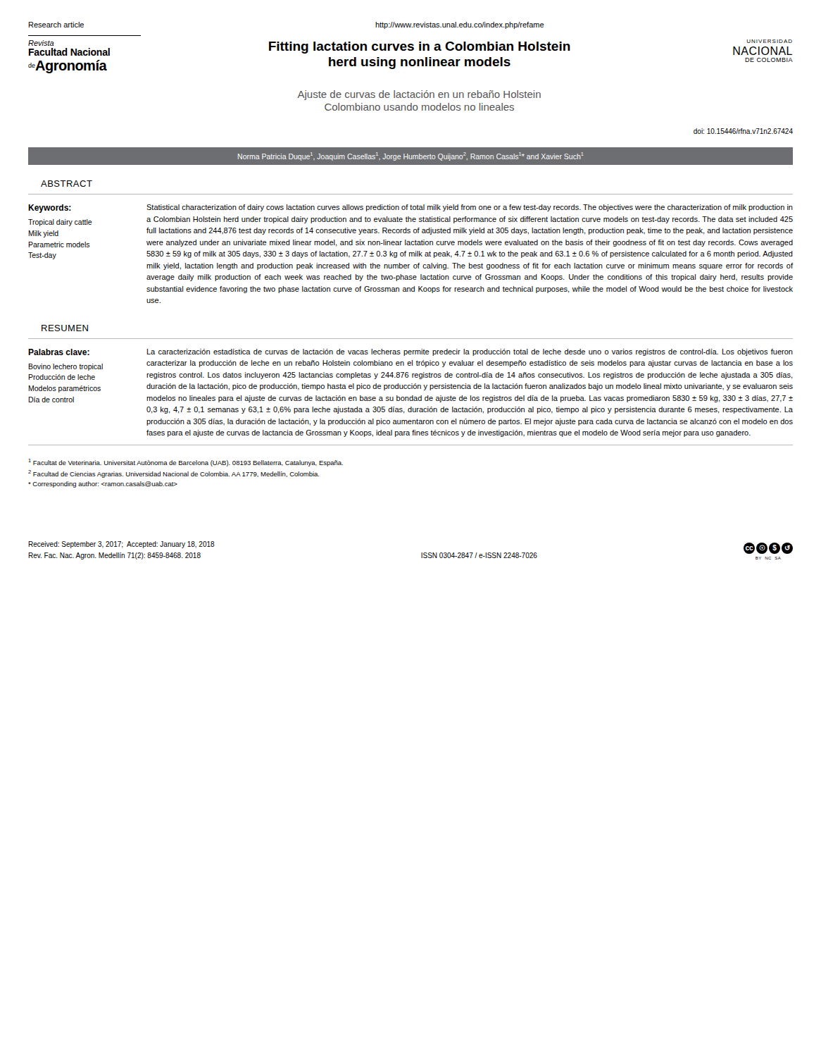Research article
http://www.revistas.unal.edu.co/index.php/refame
Revista
Facultad Nacional
de Agronomía
Fitting lactation curves in a Colombian Holstein
herd using nonlinear models
Ajuste de curvas de lactación en un rebaño Holstein
Colombiano usando modelos no lineales
UNIVERSIDAD
NACIONAL
DE COLOMBIA
doi: 10.15446/rfna.v71n2.67424
Norma Patricia Duque1, Joaquim Casellas1, Jorge Humberto Quijano2, Ramon Casals1* and Xavier Such1
ABSTRACT
Keywords:
Tropical dairy cattle
Milk yield
Parametric models
Test-day
Statistical characterization of dairy cows lactation curves allows prediction of total milk yield from one or a few test-day records. The objectives were the characterization of milk production in a Colombian Holstein herd under tropical dairy production and to evaluate the statistical performance of six different lactation curve models on test-day records. The data set included 425 full lactations and 244,876 test day records of 14 consecutive years. Records of adjusted milk yield at 305 days, lactation length, production peak, time to the peak, and lactation persistence were analyzed under an univariate mixed linear model, and six non-linear lactation curve models were evaluated on the basis of their goodness of fit on test day records. Cows averaged 5830 ± 59 kg of milk at 305 days, 330 ± 3 days of lactation, 27.7 ± 0.3 kg of milk at peak, 4.7 ± 0.1 wk to the peak and 63.1 ± 0.6 % of persistence calculated for a 6 month period. Adjusted milk yield, lactation length and production peak increased with the number of calving. The best goodness of fit for each lactation curve or minimum means square error for records of average daily milk production of each week was reached by the two-phase lactation curve of Grossman and Koops. Under the conditions of this tropical dairy herd, results provide substantial evidence favoring the two phase lactation curve of Grossman and Koops for research and technical purposes, while the model of Wood would be the best choice for livestock use.
RESUMEN
Palabras clave:
Bovino lechero tropical
Producción de leche
Modelos paramétricos
Día de control
La caracterización estadística de curvas de lactación de vacas lecheras permite predecir la producción total de leche desde uno o varios registros de control-día. Los objetivos fueron caracterizar la producción de leche en un rebaño Holstein colombiano en el trópico y evaluar el desempeño estadístico de seis modelos para ajustar curvas de lactancia en base a los registros control. Los datos incluyeron 425 lactancias completas y 244.876 registros de control-día de 14 años consecutivos. Los registros de producción de leche ajustada a 305 días, duración de la lactación, pico de producción, tiempo hasta el pico de producción y persistencia de la lactación fueron analizados bajo un modelo lineal mixto univariante, y se evaluaron seis modelos no lineales para el ajuste de curvas de lactación en base a su bondad de ajuste de los registros del día de la prueba. Las vacas promediaron 5830 ± 59 kg, 330 ± 3 días, 27,7 ± 0,3 kg, 4,7 ± 0,1 semanas y 63,1 ± 0,6% para leche ajustada a 305 días, duración de lactación, producción al pico, tiempo al pico y persistencia durante 6 meses, respectivamente. La producción a 305 días, la duración de lactación, y la producción al pico aumentaron con el número de partos. El mejor ajuste para cada curva de lactancia se alcanzó con el modelo en dos fases para el ajuste de curvas de lactancia de Grossman y Koops, ideal para fines técnicos y de investigación, mientras que el modelo de Wood sería mejor para uso ganadero.
1 Facultat de Veterinaria. Universitat Autònoma de Barcelona (UAB). 08193 Bellaterra, Catalunya, España.
2 Facultad de Ciencias Agrarias. Universidad Nacional de Colombia. AA 1779, Medellín, Colombia.
* Corresponding author: <ramon.casals@uab.cat>
Received: September 3, 2017; Accepted: January 18, 2018
Rev. Fac. Nac. Agron. Medellín 71(2): 8459-8468. 2018
ISSN 0304-2847 / e-ISSN 2248-7026
cc ☉ $ ↺
BY NC SA